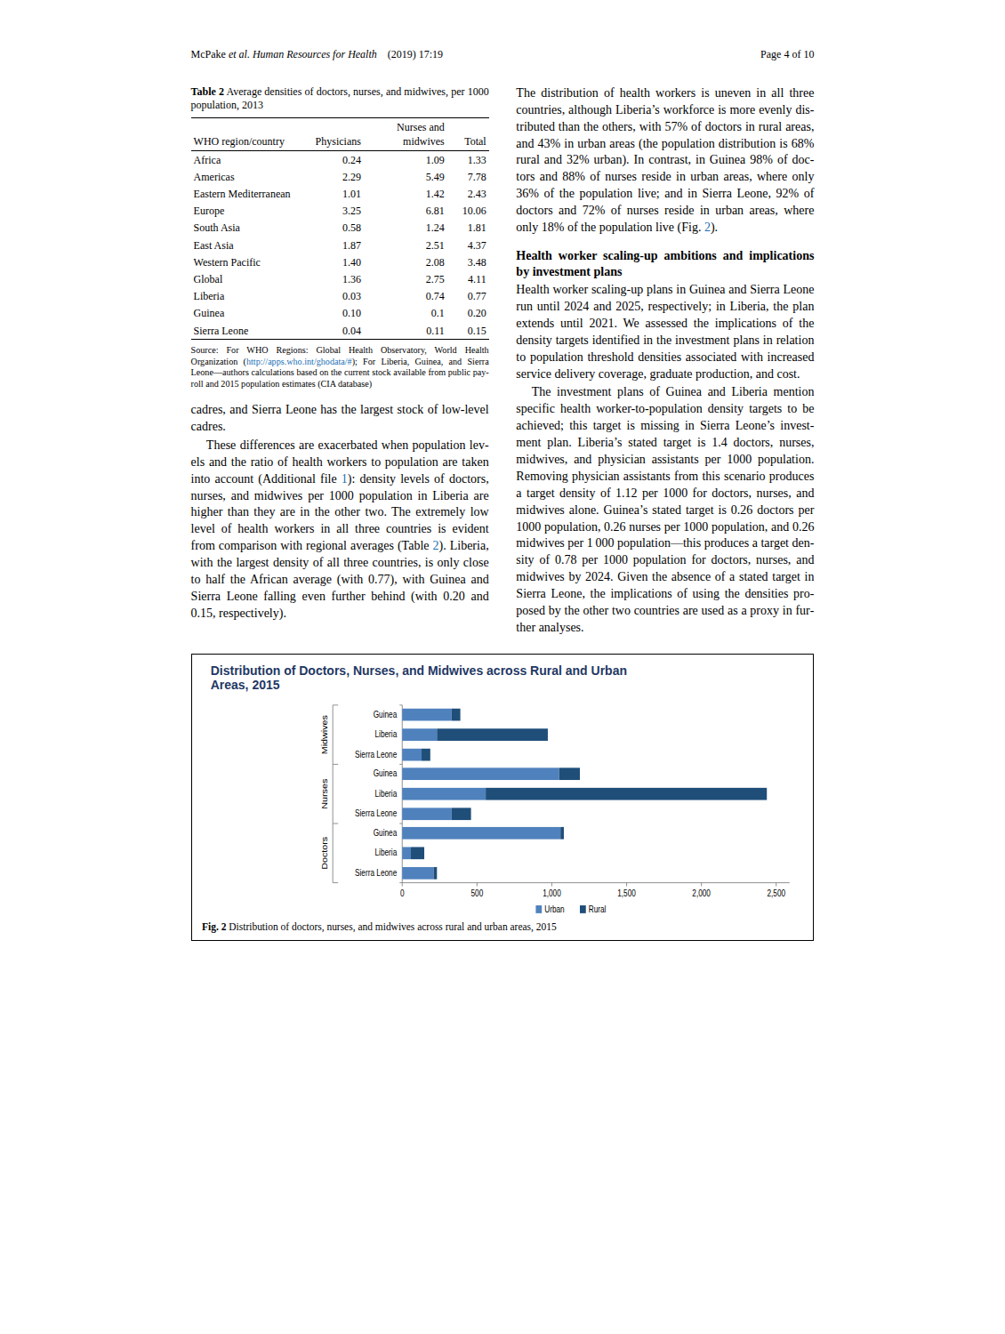McPake et al. Human Resources for Health (2019) 17:19
Page 4 of 10
Table 2 Average densities of doctors, nurses, and midwives, per 1000 population, 2013
| WHO region/country | Physicians | Nurses and midwives | Total |
| --- | --- | --- | --- |
| Africa | 0.24 | 1.09 | 1.33 |
| Americas | 2.29 | 5.49 | 7.78 |
| Eastern Mediterranean | 1.01 | 1.42 | 2.43 |
| Europe | 3.25 | 6.81 | 10.06 |
| South Asia | 0.58 | 1.24 | 1.81 |
| East Asia | 1.87 | 2.51 | 4.37 |
| Western Pacific | 1.40 | 2.08 | 3.48 |
| Global | 1.36 | 2.75 | 4.11 |
| Liberia | 0.03 | 0.74 | 0.77 |
| Guinea | 0.10 | 0.1 | 0.20 |
| Sierra Leone | 0.04 | 0.11 | 0.15 |
Source: For WHO Regions: Global Health Observatory, World Health Organization (http://apps.who.int/ghodata/#); For Liberia, Guinea, and Sierra Leone—authors calculations based on the current stock available from public payroll and 2015 population estimates (CIA database)
cadres, and Sierra Leone has the largest stock of low-level cadres.
These differences are exacerbated when population levels and the ratio of health workers to population are taken into account (Additional file 1): density levels of doctors, nurses, and midwives per 1000 population in Liberia are higher than they are in the other two. The extremely low level of health workers in all three countries is evident from comparison with regional averages (Table 2). Liberia, with the largest density of all three countries, is only close to half the African average (with 0.77), with Guinea and Sierra Leone falling even further behind (with 0.20 and 0.15, respectively).
The distribution of health workers is uneven in all three countries, although Liberia’s workforce is more evenly distributed than the others, with 57% of doctors in rural areas, and 43% in urban areas (the population distribution is 68% rural and 32% urban). In contrast, in Guinea 98% of doctors and 88% of nurses reside in urban areas, where only 36% of the population live; and in Sierra Leone, 92% of doctors and 72% of nurses reside in urban areas, where only 18% of the population live (Fig. 2).
Health worker scaling-up ambitions and implications by investment plans
Health worker scaling-up plans in Guinea and Sierra Leone run until 2024 and 2025, respectively; in Liberia, the plan extends until 2021. We assessed the implications of the density targets identified in the investment plans in relation to population threshold densities associated with increased service delivery coverage, graduate production, and cost.
The investment plans of Guinea and Liberia mention specific health worker-to-population density targets to be achieved; this target is missing in Sierra Leone’s investment plan. Liberia’s stated target is 1.4 doctors, nurses, midwives, and physician assistants per 1000 population. Removing physician assistants from this scenario produces a target density of 1.12 per 1000 for doctors, nurses, and midwives alone. Guinea’s stated target is 0.26 doctors per 1000 population, 0.26 nurses per 1000 population, and 0.26 midwives per 1 000 population—this produces a target density of 0.78 per 1000 population for doctors, nurses, and midwives by 2024. Given the absence of a stated target in Sierra Leone, the implications of using the densities proposed by the other two countries are used as a proxy in further analyses.
Distribution of Doctors, Nurses, and Midwives across Rural and Urban
Areas, 2015
Midwives Nurses Doctors Guinea Liberia Sierra Leone Guinea Liberia Sierra Leone Guinea Liberia Sierra Leone 0 500 1,000 1,500 2,000 2,500 Urban Rural
Fig. 2 Distribution of doctors, nurses, and midwives across rural and urban areas, 2015